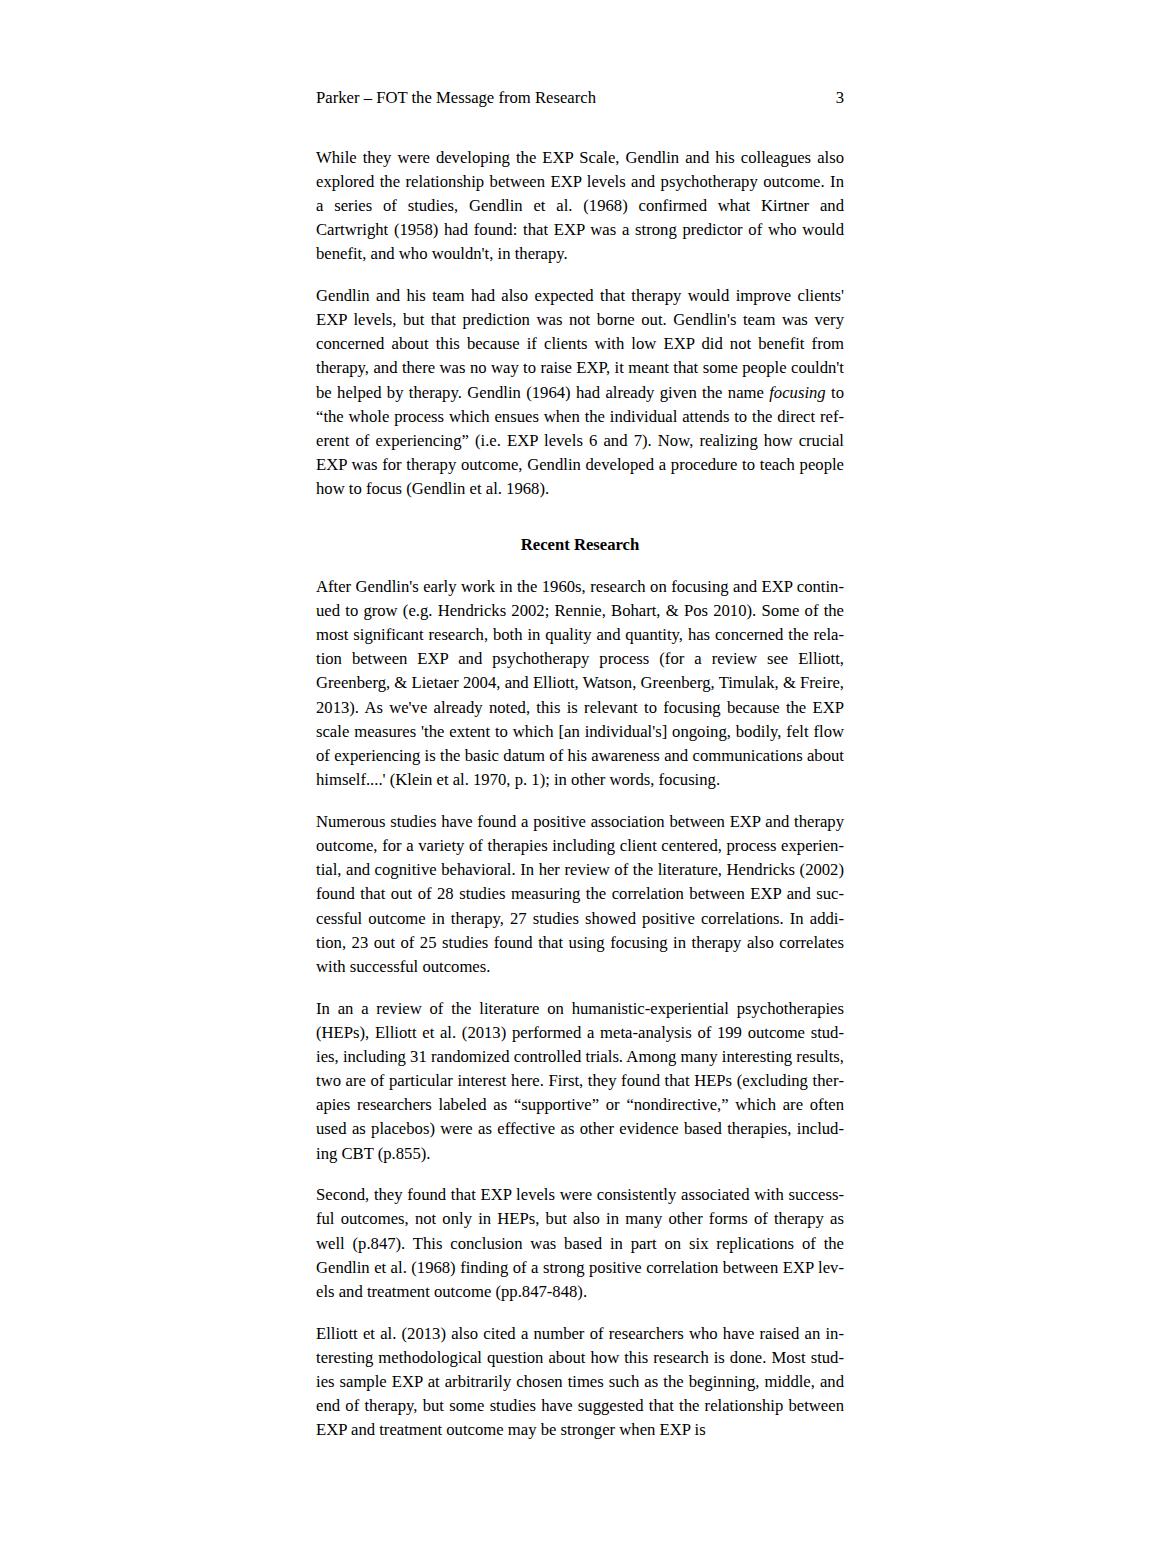Parker – FOT the Message from Research 3
While they were developing the EXP Scale, Gendlin and his colleagues also explored the relationship between EXP levels and psychotherapy outcome. In a series of studies, Gendlin et al. (1968) confirmed what Kirtner and Cartwright (1958) had found: that EXP was a strong predictor of who would benefit, and who wouldn't, in therapy.
Gendlin and his team had also expected that therapy would improve clients' EXP levels, but that prediction was not borne out. Gendlin's team was very concerned about this because if clients with low EXP did not benefit from therapy, and there was no way to raise EXP, it meant that some people couldn't be helped by therapy. Gendlin (1964) had already given the name focusing to “the whole process which ensues when the individual attends to the direct referent of experiencing” (i.e. EXP levels 6 and 7). Now, realizing how crucial EXP was for therapy outcome, Gendlin developed a procedure to teach people how to focus (Gendlin et al. 1968).
Recent Research
After Gendlin's early work in the 1960s, research on focusing and EXP continued to grow (e.g. Hendricks 2002; Rennie, Bohart, & Pos 2010). Some of the most significant research, both in quality and quantity, has concerned the relation between EXP and psychotherapy process (for a review see Elliott, Greenberg, & Lietaer 2004, and Elliott, Watson, Greenberg, Timulak, & Freire, 2013). As we've already noted, this is relevant to focusing because the EXP scale measures 'the extent to which [an individual's] ongoing, bodily, felt flow of experiencing is the basic datum of his awareness and communications about himself....' (Klein et al. 1970, p. 1); in other words, focusing.
Numerous studies have found a positive association between EXP and therapy outcome, for a variety of therapies including client centered, process experiential, and cognitive behavioral. In her review of the literature, Hendricks (2002) found that out of 28 studies measuring the correlation between EXP and successful outcome in therapy, 27 studies showed positive correlations. In addition, 23 out of 25 studies found that using focusing in therapy also correlates with successful outcomes.
In an a review of the literature on humanistic-experiential psychotherapies (HEPs), Elliott et al. (2013) performed a meta-analysis of 199 outcome studies, including 31 randomized controlled trials. Among many interesting results, two are of particular interest here. First, they found that HEPs (excluding therapies researchers labeled as “supportive” or “nondirective,” which are often used as placebos) were as effective as other evidence based therapies, including CBT (p.855).
Second, they found that EXP levels were consistently associated with successful outcomes, not only in HEPs, but also in many other forms of therapy as well (p.847). This conclusion was based in part on six replications of the Gendlin et al. (1968) finding of a strong positive correlation between EXP levels and treatment outcome (pp.847-848).
Elliott et al. (2013) also cited a number of researchers who have raised an interesting methodological question about how this research is done. Most studies sample EXP at arbitrarily chosen times such as the beginning, middle, and end of therapy, but some studies have suggested that the relationship between EXP and treatment outcome may be stronger when EXP is